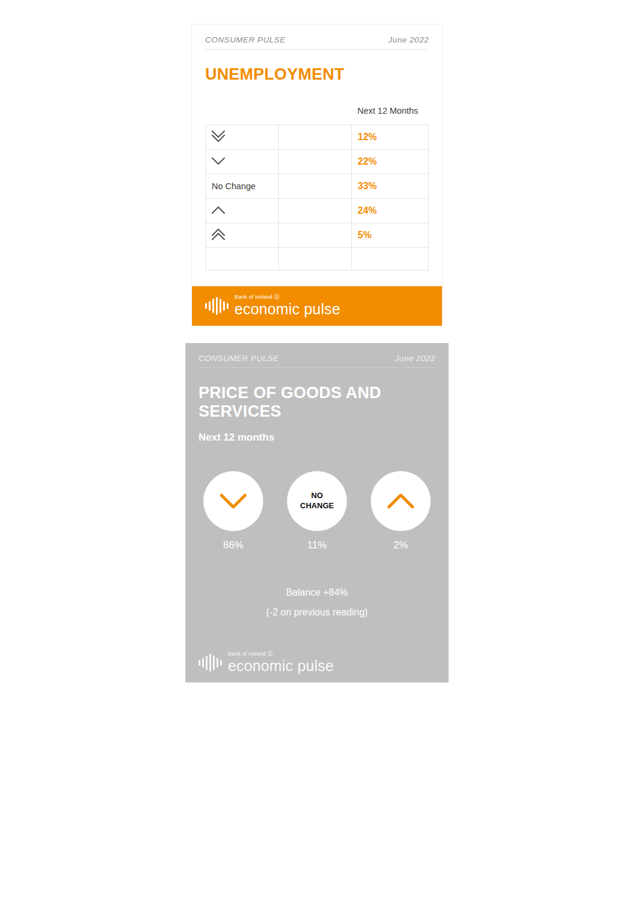CONSUMER PULSE June 2022
UNEMPLOYMENT
| | | Next 12 Months |
| | | 12% |
| | | 22% |
| No Change | | 33% |
| | | 24% |
| | | 5% |
Bank of Ireland Ⓢ economic pulse
CONSUMER PULSE June 2022
PRICE OF GOODS AND
SERVICES
Next 12 months
86%
NO
CHANGE
11%
2%
Balance +84%
(-2 on previous reading)
Bank of Ireland Ⓢ economic pulse